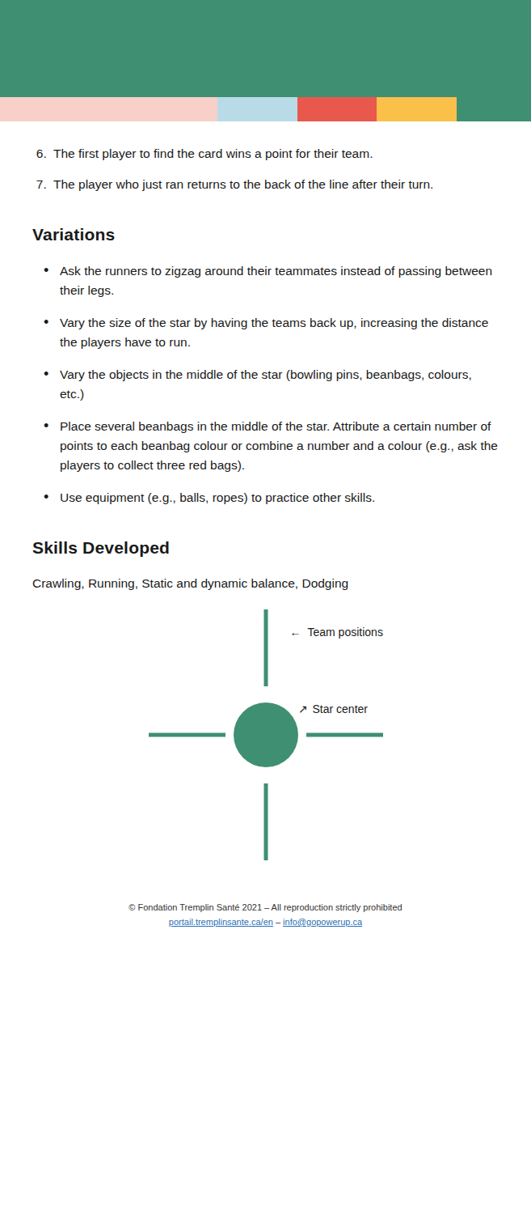The first player to find the card wins a point for their team.
The player who just ran returns to the back of the line after their turn.
Variations
Ask the runners to zigzag around their teammates instead of passing between their legs.
Vary the size of the star by having the teams back up, increasing the distance the players have to run.
Vary the objects in the middle of the star (bowling pins, beanbags, colours, etc.)
Place several beanbags in the middle of the star. Attribute a certain number of points to each beanbag colour or combine a number and a colour (e.g., ask the players to collect three red bags).
Use equipment (e.g., balls, ropes) to practice other skills.
Skills Developed
Crawling, Running, Static and dynamic balance, Dodging
←Team positions
↗Star center
© Fondation Tremplin Santé 2021 – All reproduction strictly prohibited
portail.tremplinsante.ca/en – info@gopowerup.ca